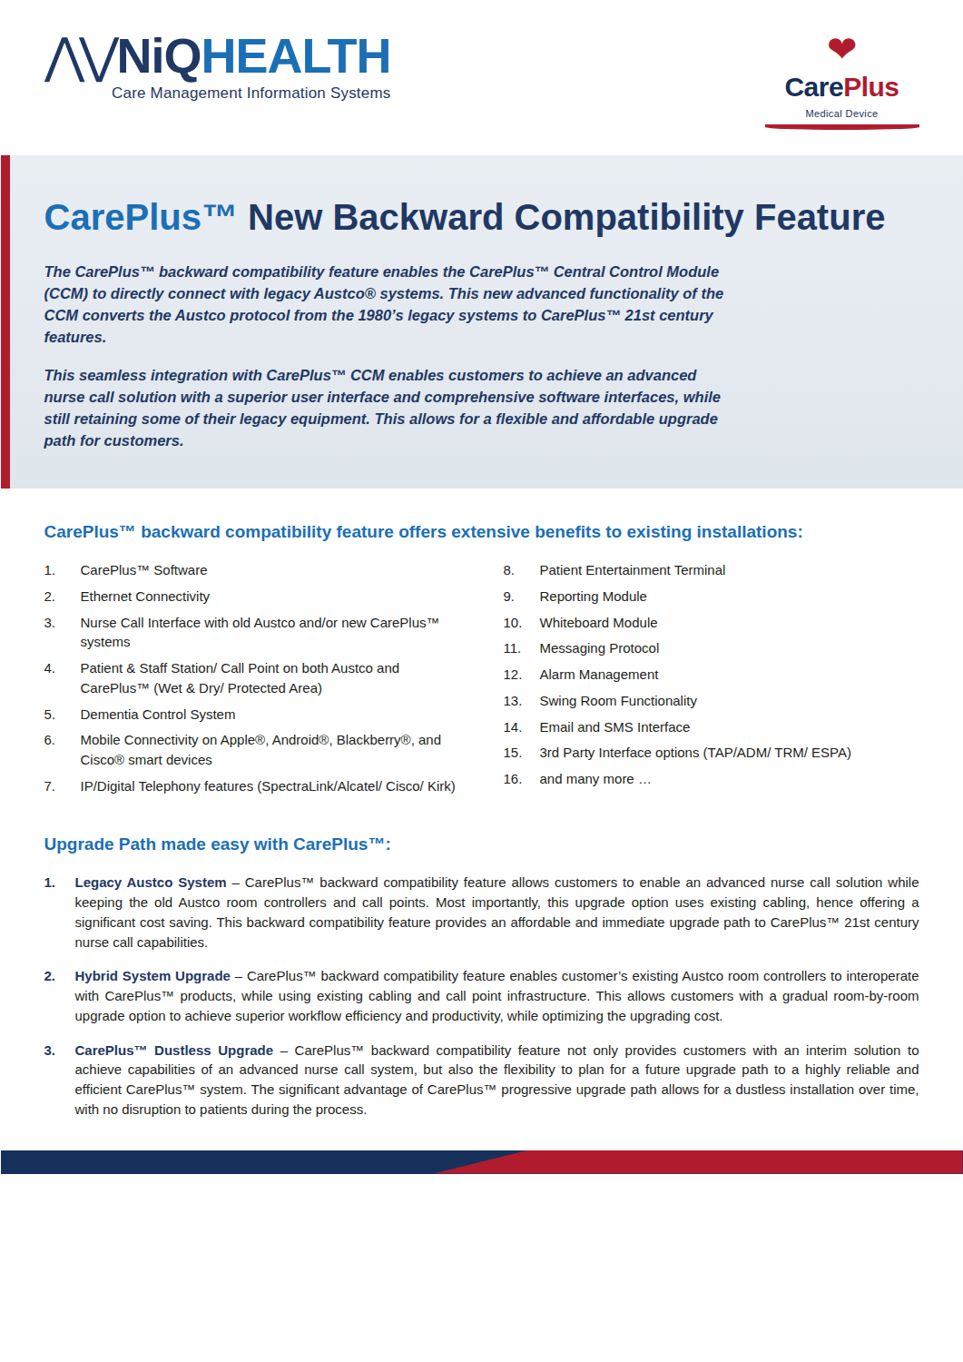⋀⋁NiQHEALTH
Care Management Information Systems
❤
CarePlus
Medical Device
CarePlus™ New Backward Compatibility Feature
The CarePlus™ backward compatibility feature enables the CarePlus™ Central Control Module (CCM) to directly connect with legacy Austco® systems. This new advanced functionality of the CCM converts the Austco protocol from the 1980’s legacy systems to CarePlus™ 21st century features.
This seamless integration with CarePlus™ CCM enables customers to achieve an advanced nurse call solution with a superior user interface and comprehensive software interfaces, while still retaining some of their legacy equipment. This allows for a flexible and affordable upgrade path for customers.
CarePlus™ backward compatibility feature offers extensive benefits to existing installations:
CarePlus™ Software
Ethernet Connectivity
Nurse Call Interface with old Austco and/or new CarePlus™ systems
Patient & Staff Station/ Call Point on both Austco and CarePlus™ (Wet & Dry/ Protected Area)
Dementia Control System
Mobile Connectivity on Apple®, Android®, Blackberry®, and Cisco® smart devices
IP/Digital Telephony features (SpectraLink/Alcatel/ Cisco/ Kirk)
Patient Entertainment Terminal
Reporting Module
Whiteboard Module
Messaging Protocol
Alarm Management
Swing Room Functionality
Email and SMS Interface
3rd Party Interface options (TAP/ADM/ TRM/ ESPA)
and many more …
Upgrade Path made easy with CarePlus™:
Legacy Austco System – CarePlus™ backward compatibility feature allows customers to enable an advanced nurse call solution while keeping the old Austco room controllers and call points. Most importantly, this upgrade option uses existing cabling, hence offering a significant cost saving. This backward compatibility feature provides an affordable and immediate upgrade path to CarePlus™ 21st century nurse call capabilities.
Hybrid System Upgrade – CarePlus™ backward compatibility feature enables customer’s existing Austco room controllers to interoperate with CarePlus™ products, while using existing cabling and call point infrastructure. This allows customers with a gradual room-by-room upgrade option to achieve superior workflow efficiency and productivity, while optimizing the upgrading cost.
CarePlus™ Dustless Upgrade – CarePlus™ backward compatibility feature not only provides customers with an interim solution to achieve capabilities of an advanced nurse call system, but also the flexibility to plan for a future upgrade path to a highly reliable and efficient CarePlus™ system. The significant advantage of CarePlus™ progressive upgrade path allows for a dustless installation over time, with no disruption to patients during the process.